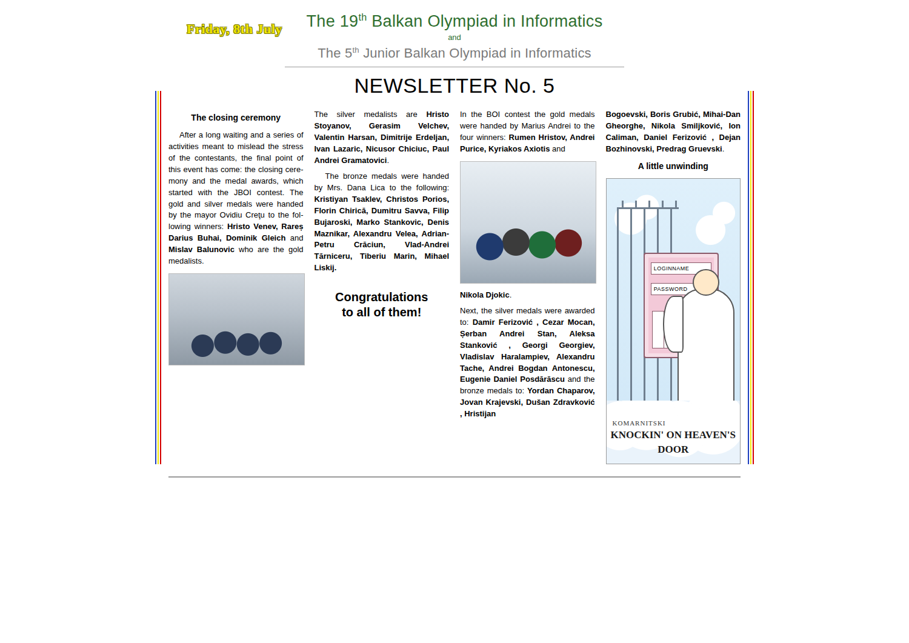Friday, 8th July
The 19th Balkan Olympiad in Informatics
and
The 5th Junior Balkan Olympiad in Informatics
NEWSLETTER No. 5
The closing ceremony
After a long waiting and a series of activities meant to mislead the stress of the contestants, the final point of this event has come: the closing ceremony and the medal awards, which started with the JBOI contest. The gold and silver medals were handed by the mayor Ovidiu Creţu to the following winners: Hristo Venev, Rareș Darius Buhai, Dominik Gleich and Mislav Balunovic who are the gold medalists.
The silver medalists are Hristo Stoyanov, Gerasim Velchev, Valentin Harsan, Dimitrije Erdeljan, Ivan Lazaric, Nicusor Chiciuc, Paul Andrei Gramatovici.
The bronze medals were handed by Mrs. Dana Lica to the following: Kristiyan Tsaklev, Christos Porios, Florin Chirică, Dumitru Savva, Filip Bujaroski, Marko Stankovic, Denis Maznikar, Alexandru Velea, Adrian-Petru Crăciun, Vlad-Andrei Tărniceru, Tiberiu Marin, Mihael Liskij.
Congratulations
to all of them!
In the BOI contest the gold medals were handed by Marius Andrei to the four winners: Rumen Hristov, Andrei Purice, Kyriakos Axiotis and
Nikola Djokic.
Next, the silver medals were awarded to: Damir Ferizović , Cezar Mocan, Șerban Andrei Stan, Aleksa Stanković , Georgi Georgiev, Vladislav Haralampiev, Alexandru Tache, Andrei Bogdan Antonescu, Eugenie Daniel Posdărăscu and the bronze medals to: Yordan Chaparov, Jovan Krajevski, Dušan Zdravković , Hristijan
Bogoevski, Boris Grubić, Mihai-Dan Gheorghe, Nikola Smiljković, Ion Caliman, Daniel Ferizović , Dejan Bozhinovski, Predrag Gruevski.
A little unwinding
LOGINNAME
PASSWORD
KOMARNITSKI
KNOCKIN' ON HEAVEN'S DOOR